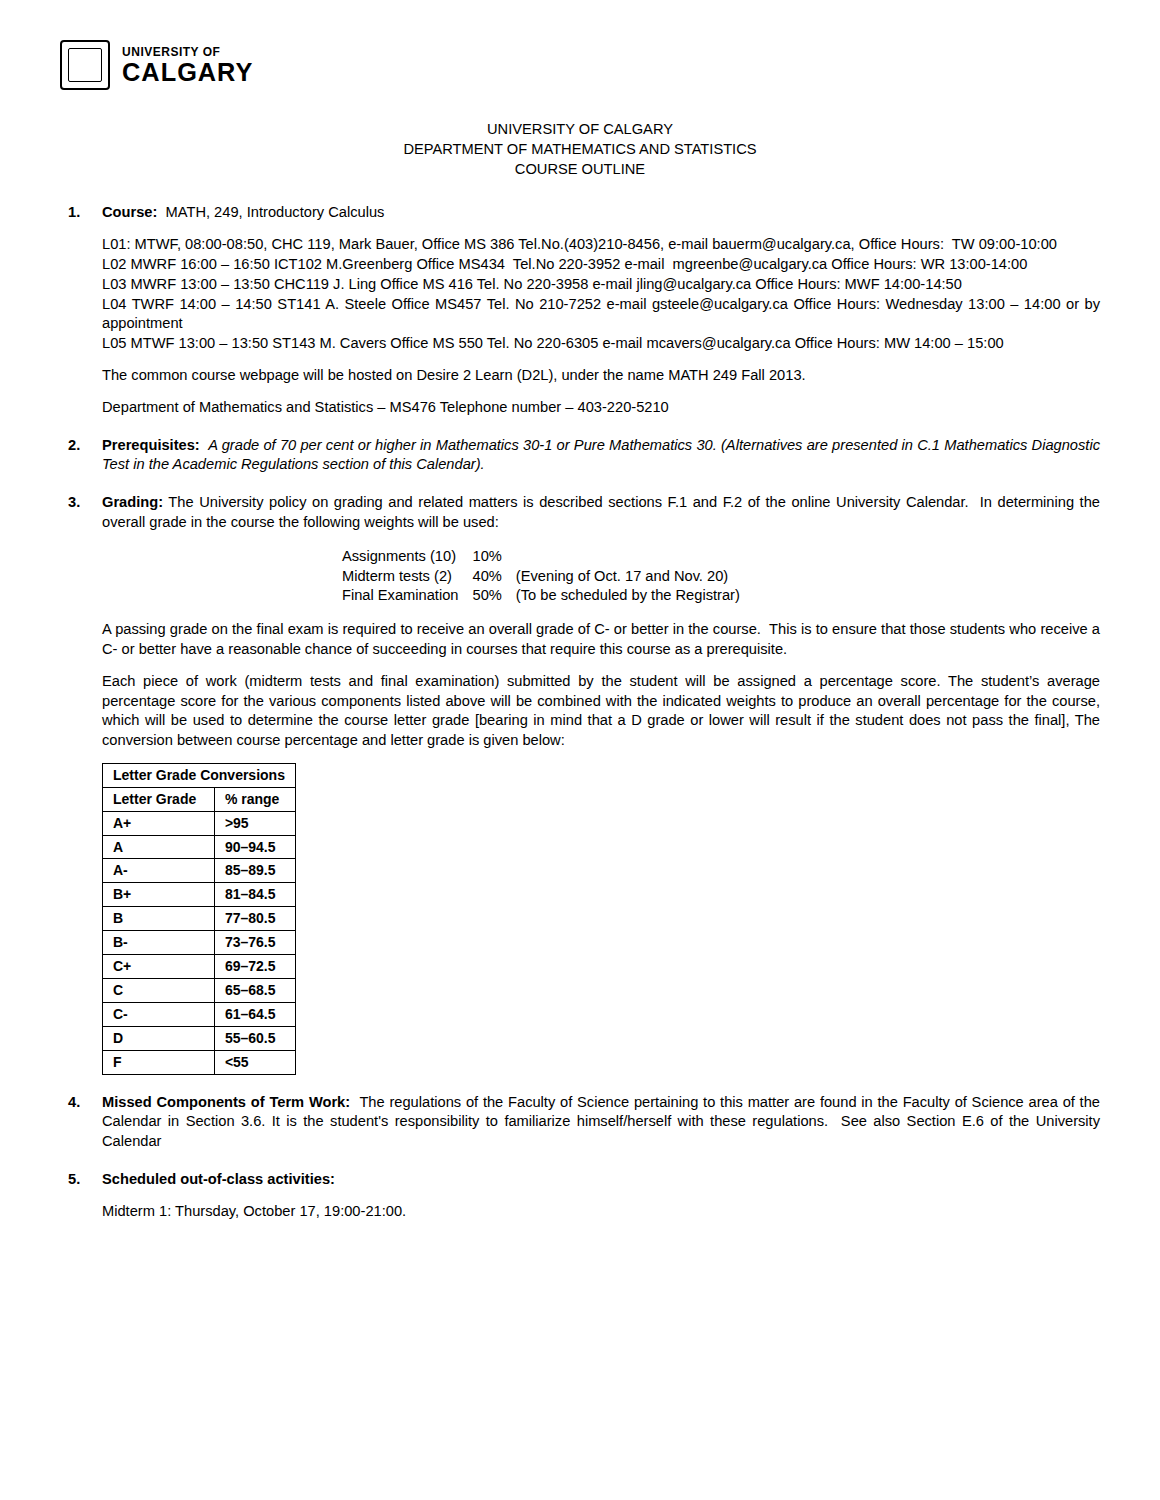UNIVERSITY OF
CALGARY
UNIVERSITY OF CALGARY
DEPARTMENT OF MATHEMATICS AND STATISTICS
COURSE OUTLINE
Course: MATH, 249, Introductory Calculus
L01: MTWF, 08:00-08:50, CHC 119, Mark Bauer, Office MS 386 Tel.No.(403)210-8456, e-mail bauerm@ucalgary.ca, Office Hours: TW 09:00-10:00
L02 MWRF 16:00 – 16:50 ICT102 M.Greenberg Office MS434 Tel.No 220-3952 e-mail mgreenbe@ucalgary.ca Office Hours: WR 13:00-14:00
L03 MWRF 13:00 – 13:50 CHC119 J. Ling Office MS 416 Tel. No 220-3958 e-mail jling@ucalgary.ca Office Hours: MWF 14:00-14:50
L04 TWRF 14:00 – 14:50 ST141 A. Steele Office MS457 Tel. No 210-7252 e-mail gsteele@ucalgary.ca Office Hours: Wednesday 13:00 – 14:00 or by appointment
L05 MTWF 13:00 – 13:50 ST143 M. Cavers Office MS 550 Tel. No 220-6305 e-mail mcavers@ucalgary.ca Office Hours: MW 14:00 – 15:00
The common course webpage will be hosted on Desire 2 Learn (D2L), under the name MATH 249 Fall 2013.
Department of Mathematics and Statistics – MS476 Telephone number – 403-220-5210
Prerequisites: A grade of 70 per cent or higher in Mathematics 30-1 or Pure Mathematics 30. (Alternatives are presented in C.1 Mathematics Diagnostic Test in the Academic Regulations section of this Calendar).
Grading: The University policy on grading and related matters is described sections F.1 and F.2 of the online University Calendar. In determining the overall grade in the course the following weights will be used:
| Assignments (10) | 10% | |
| Midterm tests (2) | 40% | (Evening of Oct. 17 and Nov. 20) |
| Final Examination | 50% | (To be scheduled by the Registrar) |
A passing grade on the final exam is required to receive an overall grade of C- or better in the course. This is to ensure that those students who receive a C- or better have a reasonable chance of succeeding in courses that require this course as a prerequisite.
Each piece of work (midterm tests and final examination) submitted by the student will be assigned a percentage score. The student’s average percentage score for the various components listed above will be combined with the indicated weights to produce an overall percentage for the course, which will be used to determine the course letter grade [bearing in mind that a D grade or lower will result if the student does not pass the final], The conversion between course percentage and letter grade is given below:
| Letter Grade Conversions |
| --- |
| Letter Grade | % range |
| A+ | >95 |
| A | 90–94.5 |
| A- | 85–89.5 |
| B+ | 81–84.5 |
| B | 77–80.5 |
| B- | 73–76.5 |
| C+ | 69–72.5 |
| C | 65–68.5 |
| C- | 61–64.5 |
| D | 55–60.5 |
| F | <55 |
Missed Components of Term Work: The regulations of the Faculty of Science pertaining to this matter are found in the Faculty of Science area of the Calendar in Section 3.6. It is the student's responsibility to familiarize himself/herself with these regulations. See also Section E.6 of the University Calendar
Scheduled out-of-class activities:
Midterm 1: Thursday, October 17, 19:00-21:00.